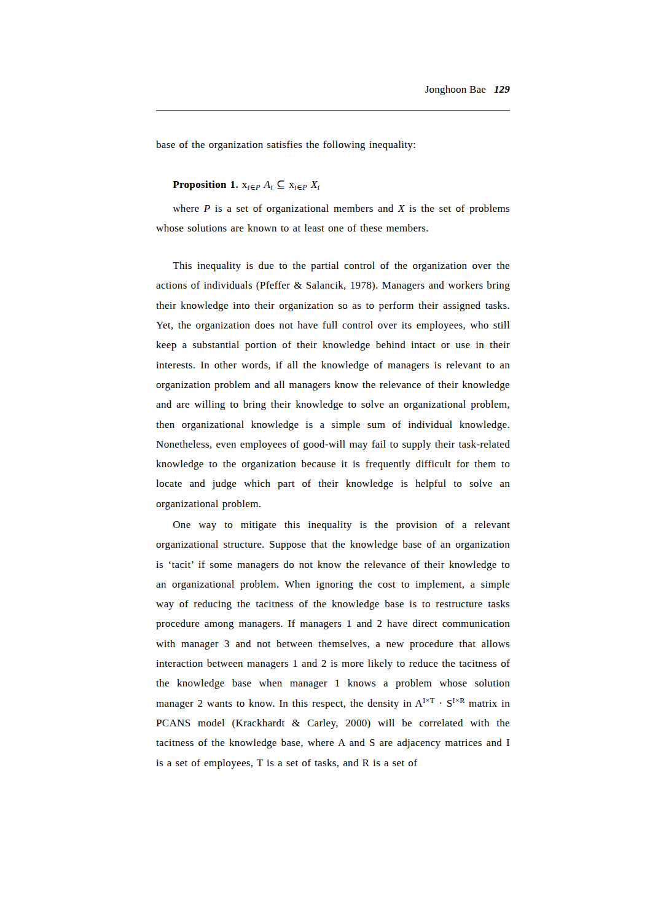Jonghoon Bae 129
base of the organization satisfies the following inequality:
Proposition 1. xi∈P Ai ⊆ xi∈P Xi
where P is a set of organizational members and X is the set of problems whose solutions are known to at least one of these members.
This inequality is due to the partial control of the organization over the actions of individuals (Pfeffer & Salancik, 1978). Managers and workers bring their knowledge into their organization so as to perform their assigned tasks. Yet, the organization does not have full control over its employees, who still keep a substantial portion of their knowledge behind intact or use in their interests. In other words, if all the knowledge of managers is relevant to an organization problem and all managers know the relevance of their knowledge and are willing to bring their knowledge to solve an organizational problem, then organizational knowledge is a simple sum of individual knowledge. Nonetheless, even employees of good-will may fail to supply their task-related knowledge to the organization because it is frequently difficult for them to locate and judge which part of their knowledge is helpful to solve an organizational problem.
One way to mitigate this inequality is the provision of a relevant organizational structure. Suppose that the knowledge base of an organization is ‘tacit’ if some managers do not know the relevance of their knowledge to an organizational problem. When ignoring the cost to implement, a simple way of reducing the tacitness of the knowledge base is to restructure tasks procedure among managers. If managers 1 and 2 have direct communication with manager 3 and not between themselves, a new procedure that allows interaction between managers 1 and 2 is more likely to reduce the tacitness of the knowledge base when manager 1 knows a problem whose solution manager 2 wants to know. In this respect, the density in AI×T · SI×R matrix in PCANS model (Krackhardt & Carley, 2000) will be correlated with the tacitness of the knowledge base, where A and S are adjacency matrices and I is a set of employees, T is a set of tasks, and R is a set of